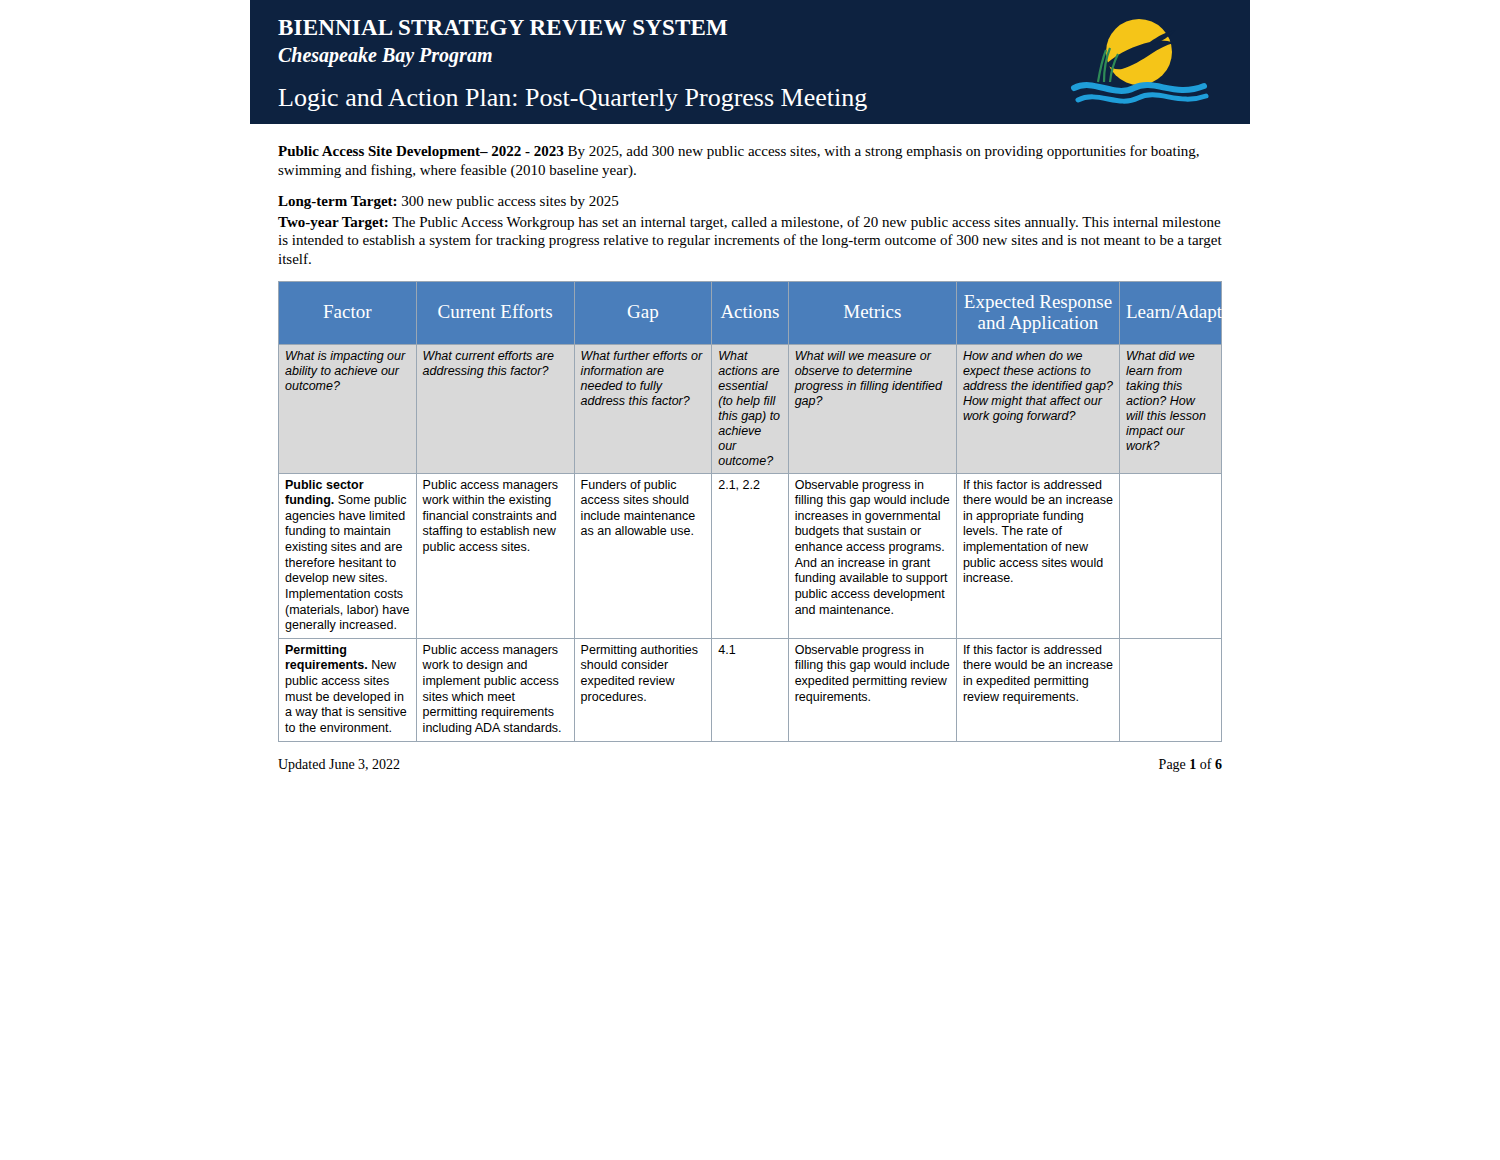Biennial Strategy Review System
Chesapeake Bay Program
Logic and Action Plan: Post-Quarterly Progress Meeting
Public Access Site Development– 2022 - 2023 By 2025, add 300 new public access sites, with a strong emphasis on providing opportunities for boating, swimming and fishing, where feasible (2010 baseline year).
Long-term Target: 300 new public access sites by 2025
Two-year Target: The Public Access Workgroup has set an internal target, called a milestone, of 20 new public access sites annually. This internal milestone is intended to establish a system for tracking progress relative to regular increments of the long-term outcome of 300 new sites and is not meant to be a target itself.
| Factor | Current Efforts | Gap | Actions | Metrics | Expected Response and Application | Learn/Adapt |
| --- | --- | --- | --- | --- | --- | --- |
| What is impacting our ability to achieve our outcome? | What current efforts are addressing this factor? | What further efforts or information are needed to fully address this factor? | What actions are essential (to help fill this gap) to achieve our outcome? | What will we measure or observe to determine progress in filling identified gap? | How and when do we expect these actions to address the identified gap? How might that affect our work going forward? | What did we learn from taking this action? How will this lesson impact our work? |
| Public sector funding. Some public agencies have limited funding to maintain existing sites and are therefore hesitant to develop new sites. Implementation costs (materials, labor) have generally increased. | Public access managers work within the existing financial constraints and staffing to establish new public access sites. | Funders of public access sites should include maintenance as an allowable use. | 2.1, 2.2 | Observable progress in filling this gap would include increases in governmental budgets that sustain or enhance access programs. And an increase in grant funding available to support public access development and maintenance. | If this factor is addressed there would be an increase in appropriate funding levels. The rate of implementation of new public access sites would increase. | |
| Permitting requirements. New public access sites must be developed in a way that is sensitive to the environment. | Public access managers work to design and implement public access sites which meet permitting requirements including ADA standards. | Permitting authorities should consider expedited review procedures. | 4.1 | Observable progress in filling this gap would include expedited permitting review requirements. | If this factor is addressed there would be an increase in expedited permitting review requirements. | |
Updated June 3, 2022
Page 1 of 6